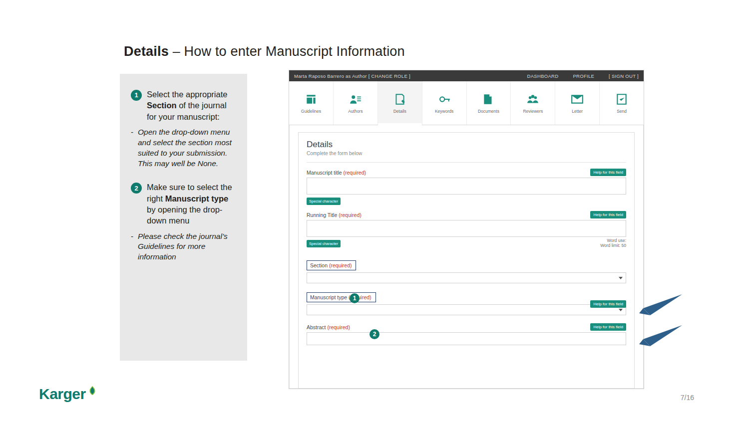Details – How to enter Manuscript Information
1
Select the appropriate Section of the journal for your manuscript:
Open the drop-down menu and select the section most suited to your submission. This may well be None.
2
Make sure to select the right Manuscript type by opening the drop-down menu
Please check the journal’s Guidelines for more information
Marta Raposo Barrero as Author [ CHANGE ROLE ]
DASHBOARD PROFILE [ SIGN OUT ]
Guidelines
Authors
Details
Keywords
Documents
Reviewers
Letter
Send
Details
Complete the form below
Manuscript title (required) Help for this field Special character
Running Title (required) Help for this field Special character
Word use:
Word limit: 50
Section (required)
Manuscript type (required) Help for this field
Abstract (required) Help for this field
1
2
Karger
7/16